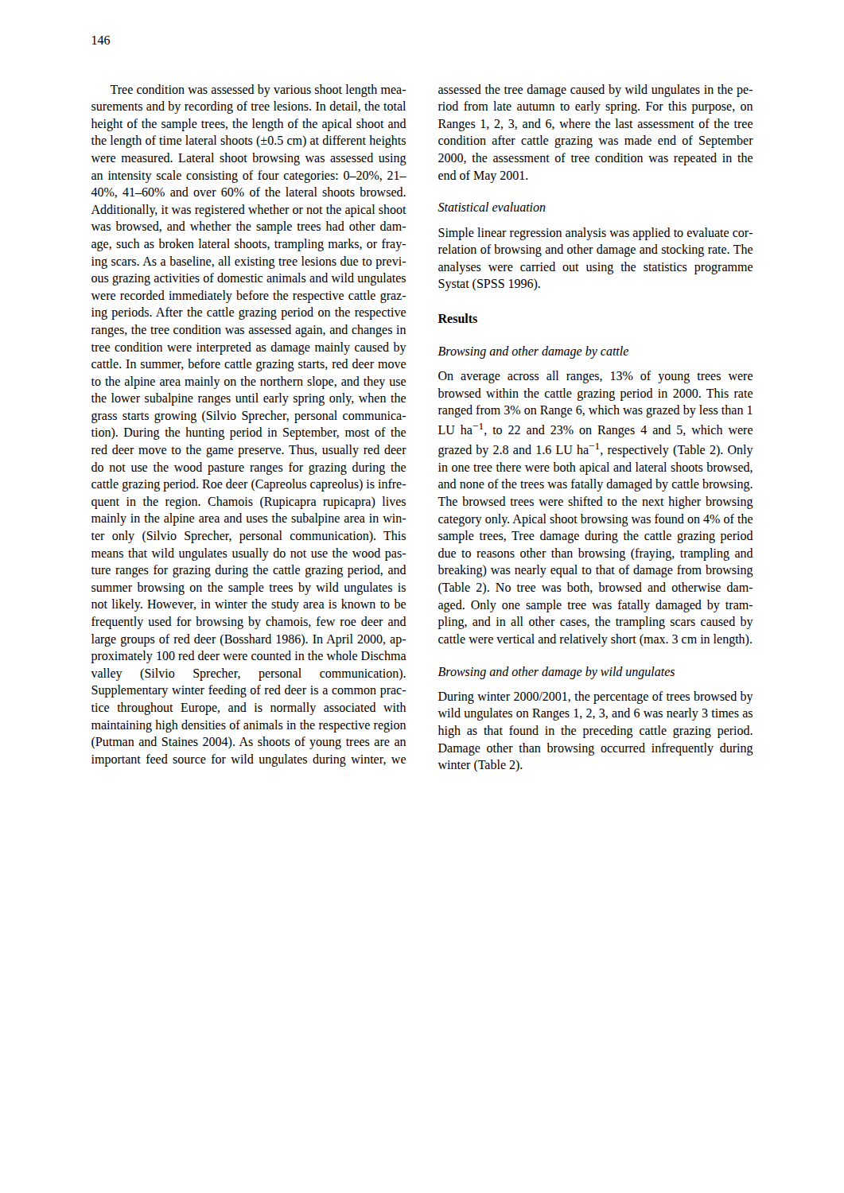146
Tree condition was assessed by various shoot length measurements and by recording of tree lesions. In detail, the total height of the sample trees, the length of the apical shoot and the length of time lateral shoots (±0.5 cm) at different heights were measured. Lateral shoot browsing was assessed using an intensity scale consisting of four categories: 0–20%, 21–40%, 41–60% and over 60% of the lateral shoots browsed. Additionally, it was registered whether or not the apical shoot was browsed, and whether the sample trees had other damage, such as broken lateral shoots, trampling marks, or fraying scars. As a baseline, all existing tree lesions due to previous grazing activities of domestic animals and wild ungulates were recorded immediately before the respective cattle grazing periods. After the cattle grazing period on the respective ranges, the tree condition was assessed again, and changes in tree condition were interpreted as damage mainly caused by cattle. In summer, before cattle grazing starts, red deer move to the alpine area mainly on the northern slope, and they use the lower subalpine ranges until early spring only, when the grass starts growing (Silvio Sprecher, personal communication). During the hunting period in September, most of the red deer move to the game preserve. Thus, usually red deer do not use the wood pasture ranges for grazing during the cattle grazing period. Roe deer (Capreolus capreolus) is infrequent in the region. Chamois (Rupicapra rupicapra) lives mainly in the alpine area and uses the subalpine area in winter only (Silvio Sprecher, personal communication). This means that wild ungulates usually do not use the wood pasture ranges for grazing during the cattle grazing period, and summer browsing on the sample trees by wild ungulates is not likely. However, in winter the study area is known to be frequently used for browsing by chamois, few roe deer and large groups of red deer (Bosshard 1986). In April 2000, approximately 100 red deer were counted in the whole Dischma valley (Silvio Sprecher, personal communication). Supplementary winter feeding of red deer is a common practice throughout Europe, and is normally associated with maintaining high densities of animals in the respective region (Putman and Staines 2004). As shoots of young trees are an important feed source for wild ungulates during winter, we assessed the tree damage caused by wild ungulates in the period from late autumn to early spring. For this purpose, on Ranges 1, 2, 3, and 6, where the last assessment of the tree condition after cattle grazing was made end of September 2000, the assessment of tree condition was repeated in the end of May 2001.
Statistical evaluation
Simple linear regression analysis was applied to evaluate correlation of browsing and other damage and stocking rate. The analyses were carried out using the statistics programme Systat (SPSS 1996).
Results
Browsing and other damage by cattle
On average across all ranges, 13% of young trees were browsed within the cattle grazing period in 2000. This rate ranged from 3% on Range 6, which was grazed by less than 1 LU ha−1, to 22 and 23% on Ranges 4 and 5, which were grazed by 2.8 and 1.6 LU ha−1, respectively (Table 2). Only in one tree there were both apical and lateral shoots browsed, and none of the trees was fatally damaged by cattle browsing. The browsed trees were shifted to the next higher browsing category only. Apical shoot browsing was found on 4% of the sample trees, Tree damage during the cattle grazing period due to reasons other than browsing (fraying, trampling and breaking) was nearly equal to that of damage from browsing (Table 2). No tree was both, browsed and otherwise damaged. Only one sample tree was fatally damaged by trampling, and in all other cases, the trampling scars caused by cattle were vertical and relatively short (max. 3 cm in length).
Browsing and other damage by wild ungulates
During winter 2000/2001, the percentage of trees browsed by wild ungulates on Ranges 1, 2, 3, and 6 was nearly 3 times as high as that found in the preceding cattle grazing period. Damage other than browsing occurred infrequently during winter (Table 2).